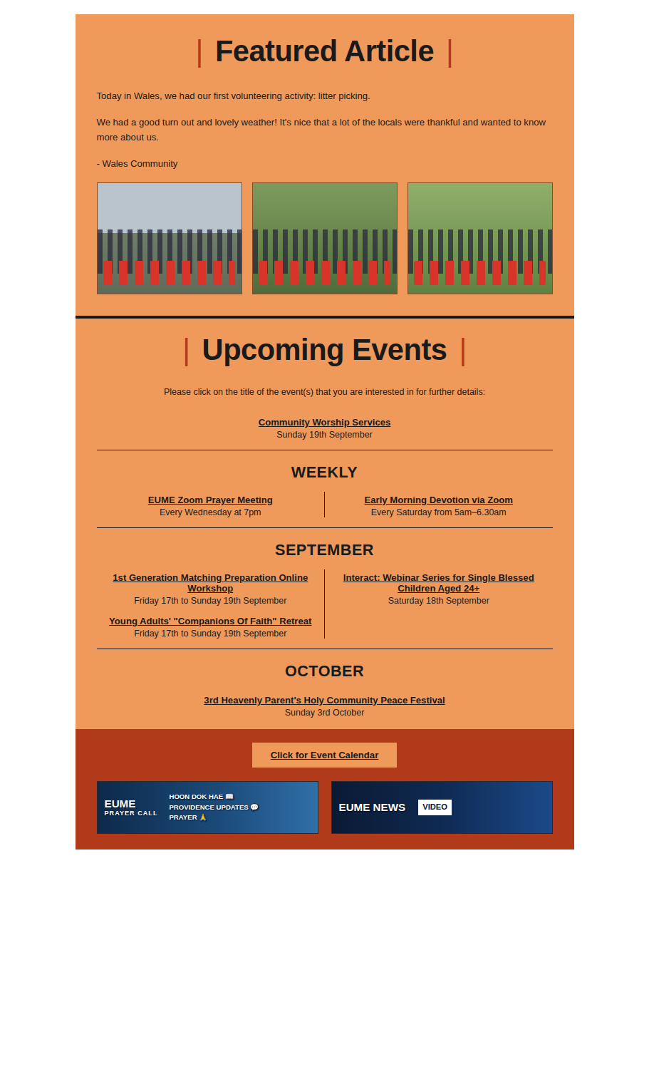| Featured Article |
Today in Wales, we had our first volunteering activity: litter picking.
We had a good turn out and lovely weather! It's nice that a lot of the locals were thankful and wanted to know more about us.
- Wales Community
| Upcoming Events |
Please click on the title of the event(s) that you are interested in for further details:
Community Worship Services Sunday 19th September
WEEKLY
EUME Zoom Prayer Meeting Every Wednesday at 7pm
Early Morning Devotion via Zoom Every Saturday from 5am–6.30am
SEPTEMBER
1st Generation Matching Preparation Online Workshop Friday 17th to Sunday 19th September
Young Adults' "Companions Of Faith" Retreat Friday 17th to Sunday 19th September
Interact: Webinar Series for Single Blessed Children Aged 24+ Saturday 18th September
OCTOBER
3rd Heavenly Parent's Holy Community Peace Festival Sunday 3rd October
Click for Event Calendar
EUMEPRAYER CALL
HOON DOK HAE 📖
PROVIDENCE UPDATES 💬
PRAYER 🙏
EUME NEWS
VIDEO